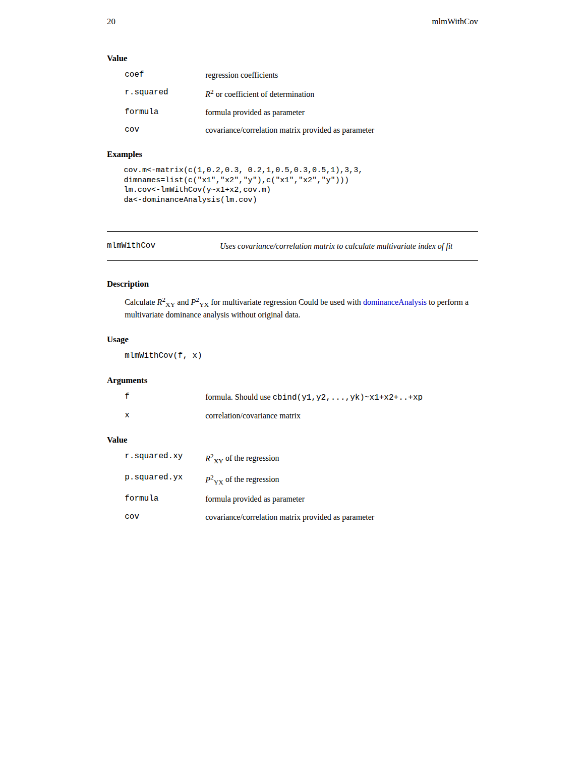20 mlmWithCov
Value
coef
regression coefficients
r.squared
R2 or coefficient of determination
formula
formula provided as parameter
cov
covariance/correlation matrix provided as parameter
Examples
cov.m<-matrix(c(1,0.2,0.3, 0.2,1,0.5,0.3,0.5,1),3,3,
dimnames=list(c("x1","x2","y"),c("x1","x2","y")))
lm.cov<-lmWithCov(y~x1+x2,cov.m)
da<-dominanceAnalysis(lm.cov)
mlmWithCov
Uses covariance/correlation matrix to calculate multivariate index of fit
Description
Calculate R2XY and P2YX for multivariate regression Could be used with dominanceAnalysis to perform a multivariate dominance analysis without original data.
Usage
mlmWithCov(f, x)
Arguments
f
formula. Should use cbind(y1,y2,...,yk)~x1+x2+..+xp
x
correlation/covariance matrix
Value
r.squared.xy
R2XY of the regression
p.squared.yx
P2YX of the regression
formula
formula provided as parameter
cov
covariance/correlation matrix provided as parameter